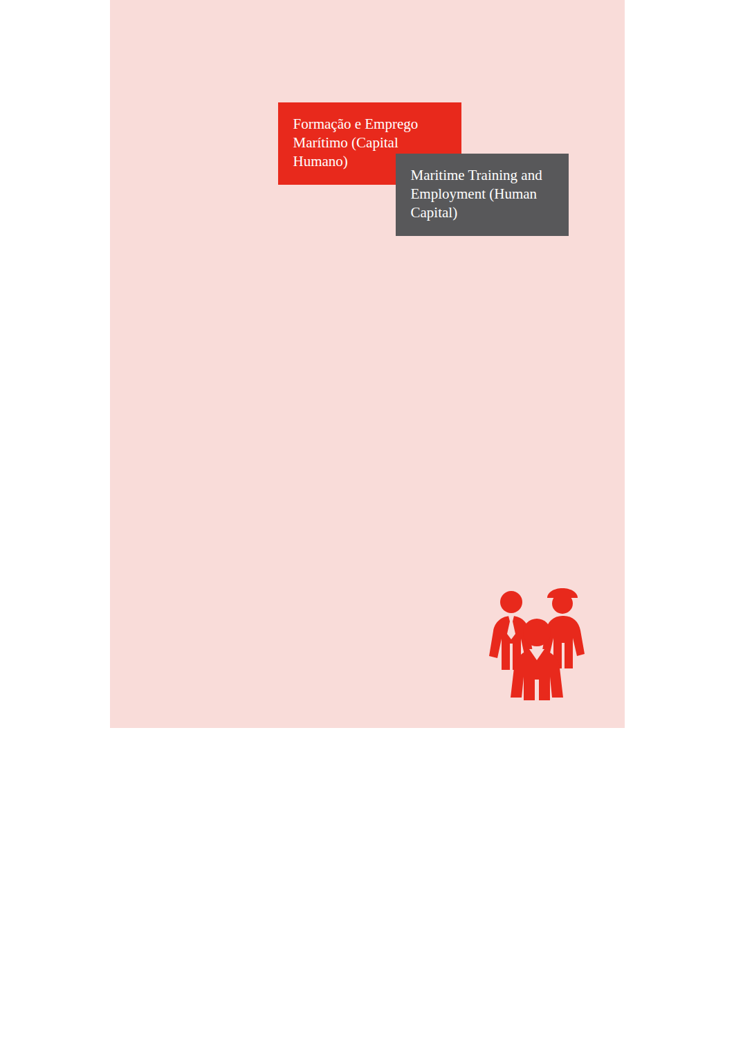Formação e Emprego Marítimo (Capital Humano)
Maritime Training and Employment (Human Capital)